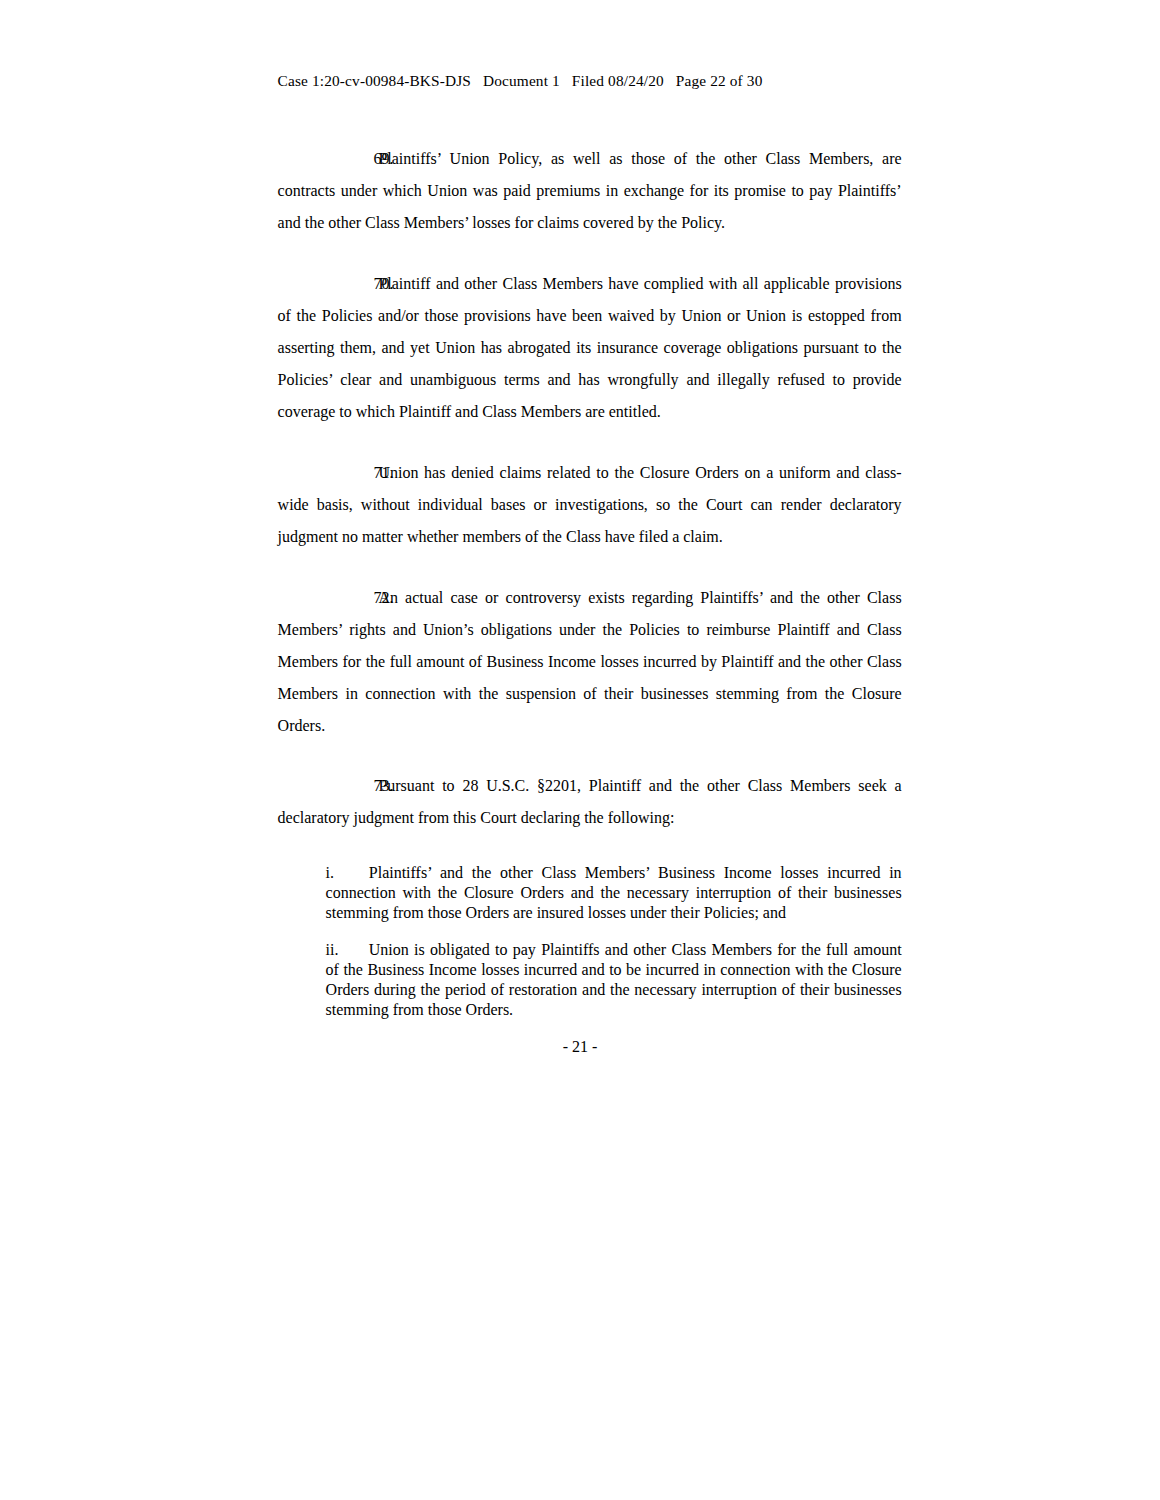Case 1:20-cv-00984-BKS-DJS Document 1 Filed 08/24/20 Page 22 of 30
69. Plaintiffs’ Union Policy, as well as those of the other Class Members, are contracts under which Union was paid premiums in exchange for its promise to pay Plaintiffs’ and the other Class Members’ losses for claims covered by the Policy.
70. Plaintiff and other Class Members have complied with all applicable provisions of the Policies and/or those provisions have been waived by Union or Union is estopped from asserting them, and yet Union has abrogated its insurance coverage obligations pursuant to the Policies’ clear and unambiguous terms and has wrongfully and illegally refused to provide coverage to which Plaintiff and Class Members are entitled.
71. Union has denied claims related to the Closure Orders on a uniform and class-wide basis, without individual bases or investigations, so the Court can render declaratory judgment no matter whether members of the Class have filed a claim.
72. An actual case or controversy exists regarding Plaintiffs’ and the other Class Members’ rights and Union’s obligations under the Policies to reimburse Plaintiff and Class Members for the full amount of Business Income losses incurred by Plaintiff and the other Class Members in connection with the suspension of their businesses stemming from the Closure Orders.
73. Pursuant to 28 U.S.C. §2201, Plaintiff and the other Class Members seek a declaratory judgment from this Court declaring the following:
i. Plaintiffs’ and the other Class Members’ Business Income losses incurred in connection with the Closure Orders and the necessary interruption of their businesses stemming from those Orders are insured losses under their Policies; and
ii. Union is obligated to pay Plaintiffs and other Class Members for the full amount of the Business Income losses incurred and to be incurred in connection with the Closure Orders during the period of restoration and the necessary interruption of their businesses stemming from those Orders.
- 21 -